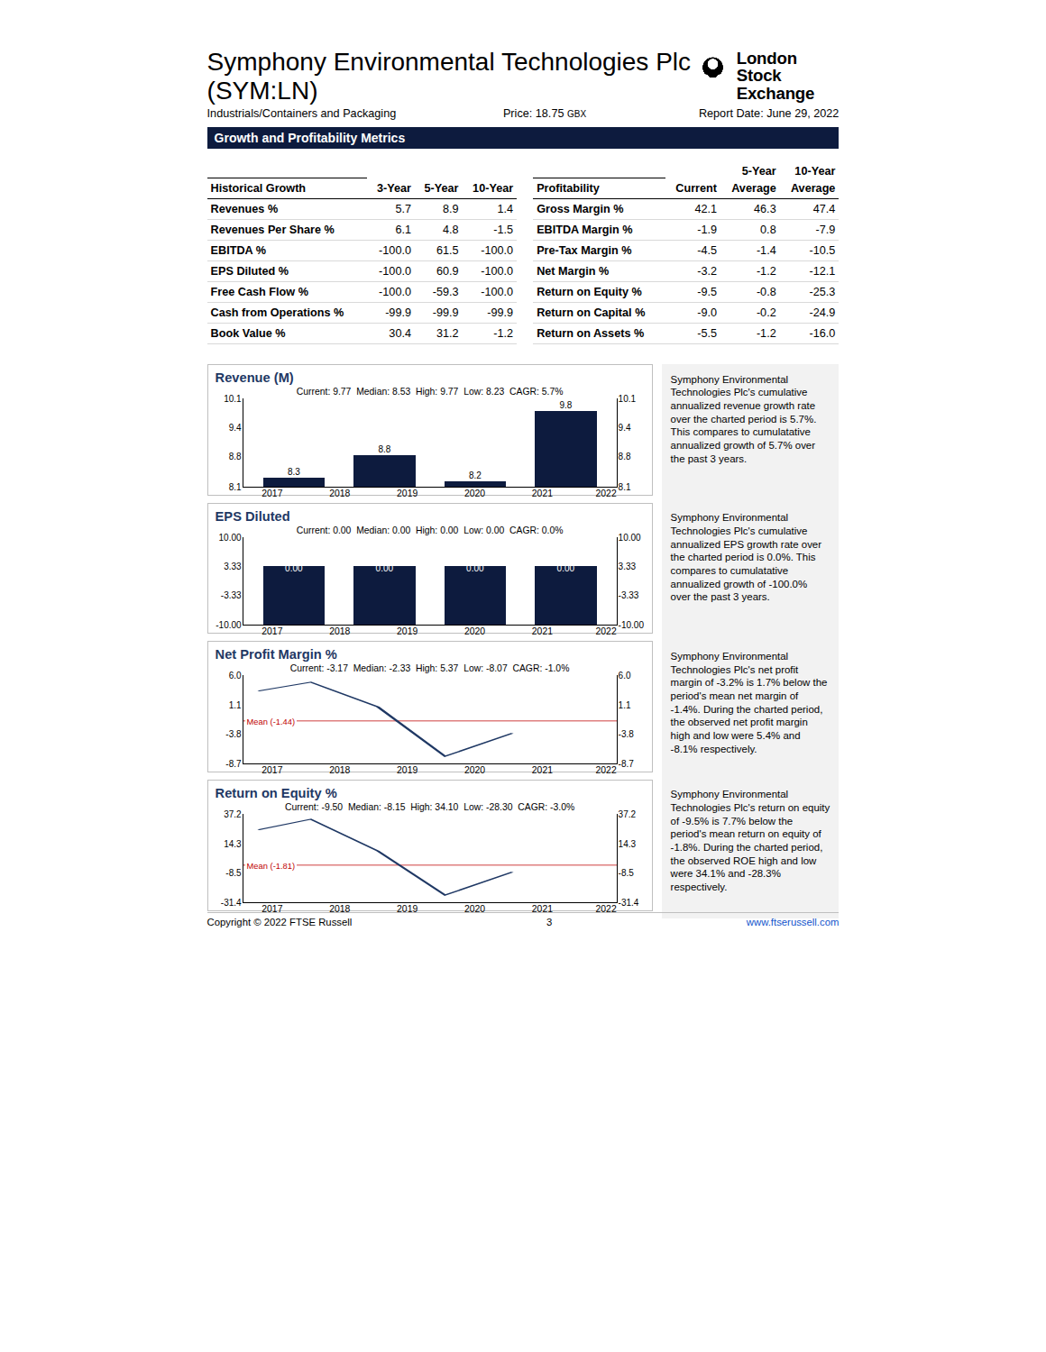Symphony Environmental Technologies Plc (SYM:LN)
London
Stock Exchange
Industrials/Containers and Packaging
Price: 18.75 GBX
Report Date: June 29, 2022
Growth and Profitability Metrics
| | | | | | | | 5-Year | 10-Year |
| --- | --- | --- | --- | --- | --- | --- | --- | --- |
| Historical Growth | 3-Year | 5-Year | 10-Year | | Profitability | Current | Average | Average |
| Revenues % | 5.7 | 8.9 | 1.4 | | Gross Margin % | 42.1 | 46.3 | 47.4 |
| Revenues Per Share % | 6.1 | 4.8 | -1.5 | | EBITDA Margin % | -1.9 | 0.8 | -7.9 |
| EBITDA % | -100.0 | 61.5 | -100.0 | | Pre-Tax Margin % | -4.5 | -1.4 | -10.5 |
| EPS Diluted % | -100.0 | 60.9 | -100.0 | | Net Margin % | -3.2 | -1.2 | -12.1 |
| Free Cash Flow % | -100.0 | -59.3 | -100.0 | | Return on Equity % | -9.5 | -0.8 | -25.3 |
| Cash from Operations % | -99.9 | -99.9 | -99.9 | | Return on Capital % | -9.0 | -0.2 | -24.9 |
| Book Value % | 30.4 | 31.2 | -1.2 | | Return on Assets % | -5.5 | -1.2 | -16.0 |
Revenue (M)
Current: 9.77 Median: 8.53 High: 9.77 Low: 8.23 CAGR: 5.7%
10.1 9.4 8.8 8.1
10.1 9.4 8.8 8.1
8.3
8.8
8.2
9.8
2017 2018 2019 2020 2021 2022
EPS Diluted
Current: 0.00 Median: 0.00 High: 0.00 Low: 0.00 CAGR: 0.0%
10.00 3.33 -3.33 -10.00
10.00 3.33 -3.33 -10.00
0.00
0.00
0.00
0.00
2017 2018 2019 2020 2021 2022
Net Profit Margin %
Current: -3.17 Median: -2.33 High: 5.37 Low: -8.07 CAGR: -1.0%
6.0 1.1 -3.8 -8.7
6.0 1.1 -3.8 -8.7
Mean (-1.44)
2017 2018 2019 2020 2021 2022
Return on Equity %
Current: -9.50 Median: -8.15 High: 34.10 Low: -28.30 CAGR: -3.0%
37.2 14.3 -8.5 -31.4
37.2 14.3 -8.5 -31.4
Mean (-1.81)
2017 2018 2019 2020 2021 2022
Symphony Environmental Technologies Plc's cumulative annualized revenue growth rate over the charted period is 5.7%. This compares to cumulatative annualized growth of 5.7% over the past 3 years.
Symphony Environmental Technologies Plc's cumulative annualized EPS growth rate over the charted period is 0.0%. This compares to cumulatative annualized growth of -100.0% over the past 3 years.
Symphony Environmental Technologies Plc's net profit margin of -3.2% is 1.7% below the period's mean net margin of -1.4%. During the charted period, the observed net profit margin high and low were 5.4% and -8.1% respectively.
Symphony Environmental Technologies Plc's return on equity of -9.5% is 7.7% below the period's mean return on equity of -1.8%. During the charted period, the observed ROE high and low were 34.1% and -28.3% respectively.
Copyright © 2022 FTSE Russell
3
www.ftserussell.com